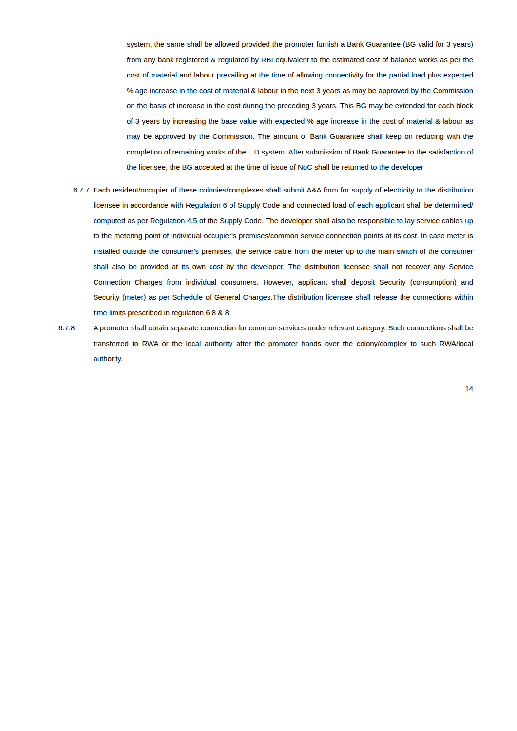system, the same shall be allowed provided the promoter furnish a Bank Guarantee (BG valid for 3 years) from any bank registered & regulated by RBI equivalent to the estimated cost of balance works as per the cost of material and labour prevailing at the time of allowing connectivity for the partial load plus expected % age increase in the cost of material & labour in the next 3 years as may be approved by the Commission on the basis of increase in the cost during the preceding 3 years. This BG may be extended for each block of 3 years by increasing the base value with expected % age increase in the cost of material & labour as may be approved by the Commission. The amount of Bank Guarantee shall keep on reducing with the completion of remaining works of the L.D system. After submission of Bank Guarantee to the satisfaction of the licensee, the BG accepted at the time of issue of NoC shall be returned to the developer
6.7.7
Each resident/occupier of these colonies/complexes shall submit A&A form for supply of electricity to the distribution licensee in accordance with Regulation 6 of Supply Code and connected load of each applicant shall be determined/ computed as per Regulation 4.5 of the Supply Code. The developer shall also be responsible to lay service cables up to the metering point of individual occupier's premises/common service connection points at its cost. In case meter is installed outside the consumer's premises, the service cable from the meter up to the main switch of the consumer shall also be provided at its own cost by the developer. The distribution licensee shall not recover any Service Connection Charges from individual consumers. However, applicant shall deposit Security (consumption) and Security (meter) as per Schedule of General Charges.The distribution licensee shall release the connections within time limits prescribed in regulation 6.8 & 8.
6.7.8
A promoter shall obtain separate connection for common services under relevant category. Such connections shall be transferred to RWA or the local authority after the promoter hands over the colony/complex to such RWA/local authority.
14